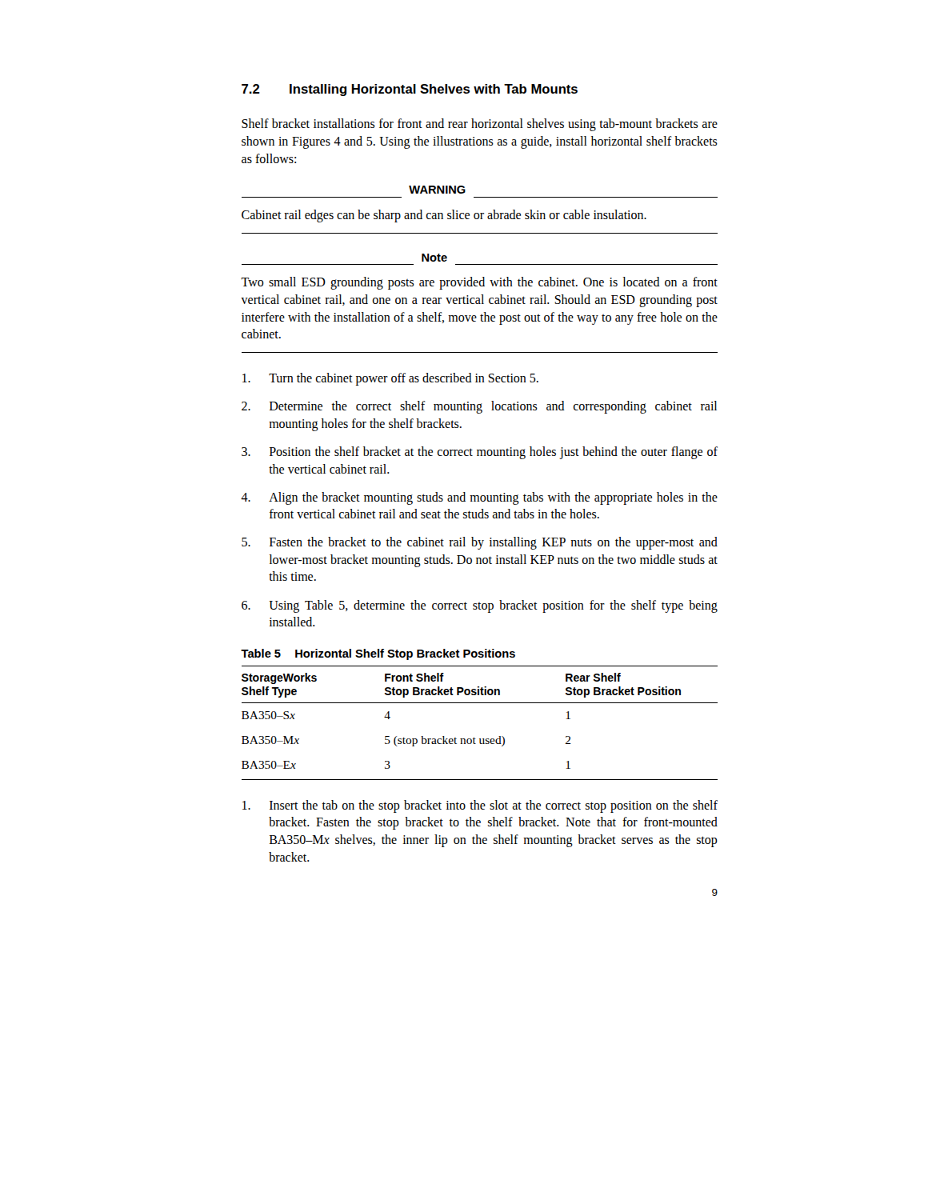7.2 Installing Horizontal Shelves with Tab Mounts
Shelf bracket installations for front and rear horizontal shelves using tab-mount brackets are shown in Figures 4 and 5. Using the illustrations as a guide, install horizontal shelf brackets as follows:
WARNING
Cabinet rail edges can be sharp and can slice or abrade skin or cable insulation.
Note
Two small ESD grounding posts are provided with the cabinet. One is located on a front vertical cabinet rail, and one on a rear vertical cabinet rail. Should an ESD grounding post interfere with the installation of a shelf, move the post out of the way to any free hole on the cabinet.
Turn the cabinet power off as described in Section 5.
Determine the correct shelf mounting locations and corresponding cabinet rail mounting holes for the shelf brackets.
Position the shelf bracket at the correct mounting holes just behind the outer flange of the vertical cabinet rail.
Align the bracket mounting studs and mounting tabs with the appropriate holes in the front vertical cabinet rail and seat the studs and tabs in the holes.
Fasten the bracket to the cabinet rail by installing KEP nuts on the upper-most and lower-most bracket mounting studs. Do not install KEP nuts on the two middle studs at this time.
Using Table 5, determine the correct stop bracket position for the shelf type being installed.
Table 5 Horizontal Shelf Stop Bracket Positions
| StorageWorks Shelf Type | Front Shelf Stop Bracket Position | Rear Shelf Stop Bracket Position |
| --- | --- | --- |
| BA350–S x | 4 | 1 |
| BA350–M x | 5 (stop bracket not used) | 2 |
| BA350–E x | 3 | 1 |
Insert the tab on the stop bracket into the slot at the correct stop position on the shelf bracket. Fasten the stop bracket to the shelf bracket. Note that for front-mounted BA350–Mx shelves, the inner lip on the shelf mounting bracket serves as the stop bracket.
9